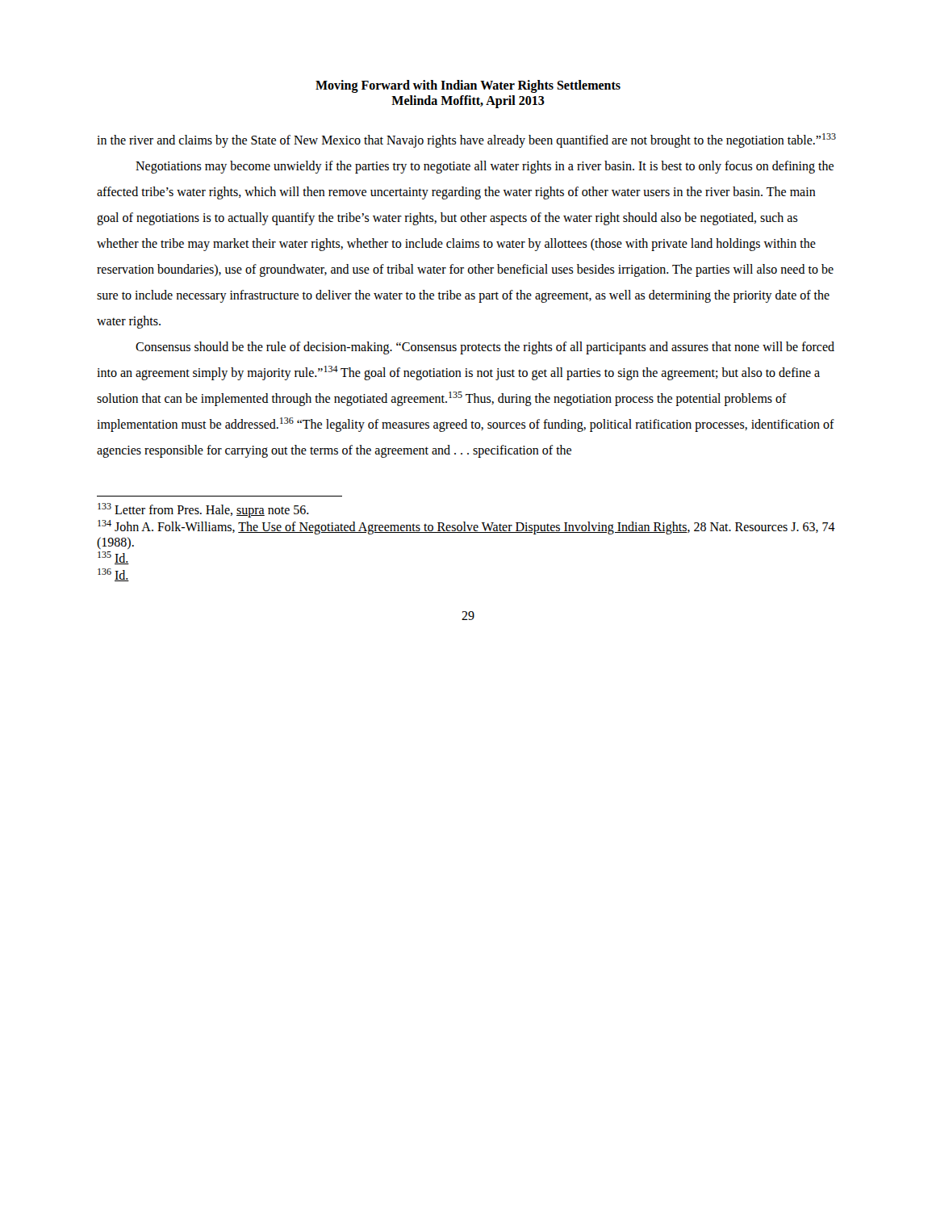Moving Forward with Indian Water Rights Settlements
Melinda Moffitt, April 2013
in the river and claims by the State of New Mexico that Navajo rights have already been quantified are not brought to the negotiation table.”133
Negotiations may become unwieldy if the parties try to negotiate all water rights in a river basin. It is best to only focus on defining the affected tribe’s water rights, which will then remove uncertainty regarding the water rights of other water users in the river basin. The main goal of negotiations is to actually quantify the tribe’s water rights, but other aspects of the water right should also be negotiated, such as whether the tribe may market their water rights, whether to include claims to water by allottees (those with private land holdings within the reservation boundaries), use of groundwater, and use of tribal water for other beneficial uses besides irrigation. The parties will also need to be sure to include necessary infrastructure to deliver the water to the tribe as part of the agreement, as well as determining the priority date of the water rights.
Consensus should be the rule of decision-making. “Consensus protects the rights of all participants and assures that none will be forced into an agreement simply by majority rule.”134 The goal of negotiation is not just to get all parties to sign the agreement; but also to define a solution that can be implemented through the negotiated agreement.135 Thus, during the negotiation process the potential problems of implementation must be addressed.136 “The legality of measures agreed to, sources of funding, political ratification processes, identification of agencies responsible for carrying out the terms of the agreement and . . . specification of the
133 Letter from Pres. Hale, supra note 56.
134 John A. Folk-Williams, The Use of Negotiated Agreements to Resolve Water Disputes Involving Indian Rights, 28 Nat. Resources J. 63, 74 (1988).
135 Id.
136 Id.
29